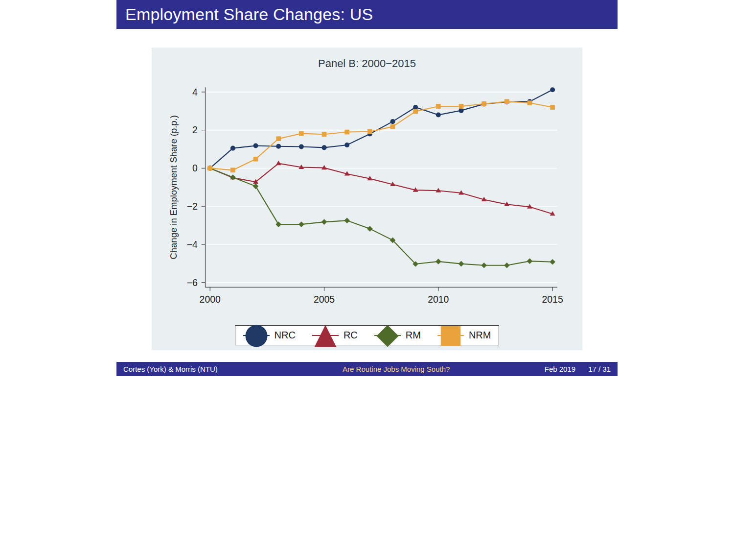Employment Share Changes: US
Panel B: 2000−2015
4 2 0 −2 −4 −6 Change in Employment Share (p.p.) 2000 2005 2010 2015
NRC
RC
RM
NRM
Cortes (York) & Morris (NTU)
Are Routine Jobs Moving South?
Feb 201917 / 31